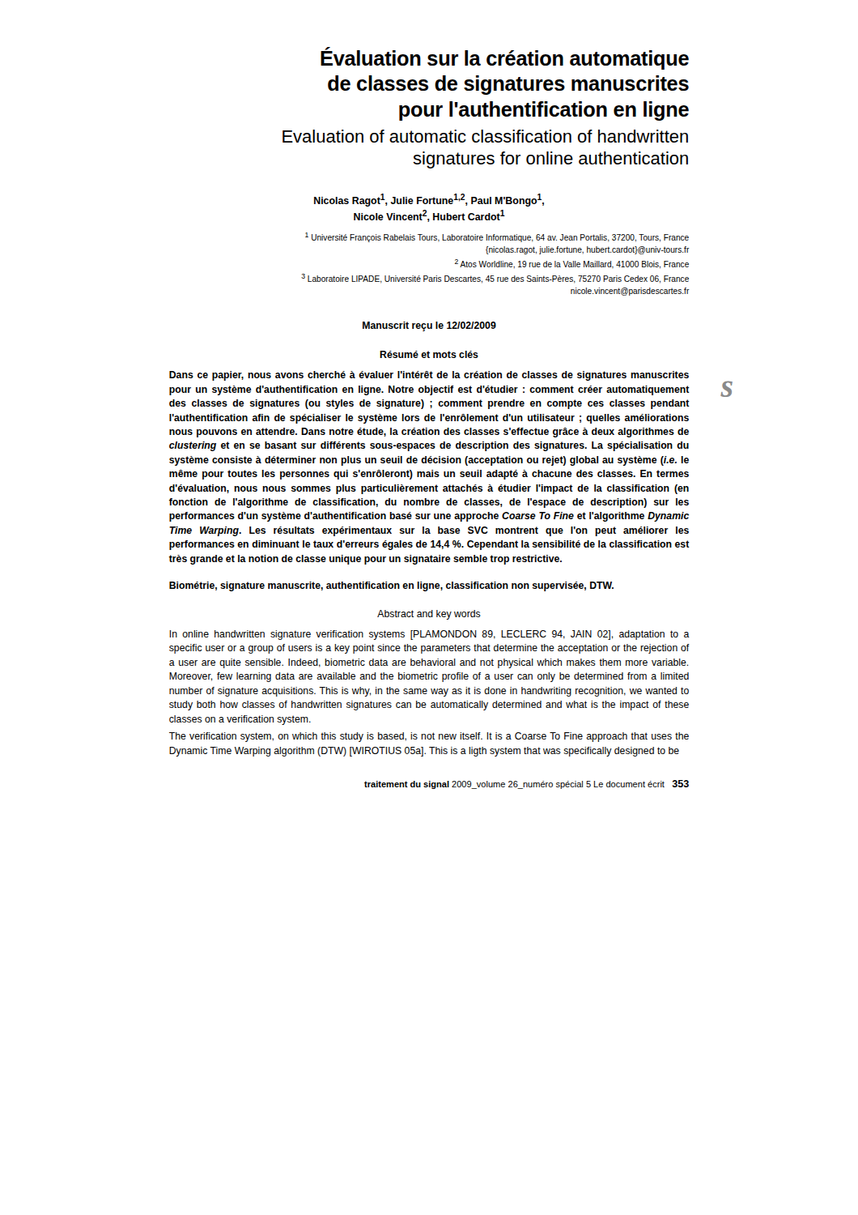s
Évaluation sur la création automatique
de classes de signatures manuscrites
pour l'authentification en ligne
Evaluation of automatic classification of handwritten
signatures for online authentication
Nicolas Ragot1, Julie Fortune1,2, Paul M'Bongo1,
Nicole Vincent2, Hubert Cardot1
1 Université François Rabelais Tours, Laboratoire Informatique, 64 av. Jean Portalis, 37200, Tours, France
{nicolas.ragot, julie.fortune, hubert.cardot}@univ-tours.fr
2 Atos Worldline, 19 rue de la Valle Maillard, 41000 Blois, France
3 Laboratoire LIPADE, Université Paris Descartes, 45 rue des Saints-Pères, 75270 Paris Cedex 06, France
nicole.vincent@parisdescartes.fr
Manuscrit reçu le 12/02/2009
Résumé et mots clés
Dans ce papier, nous avons cherché à évaluer l'intérêt de la création de classes de signatures manuscrites pour un système d'authentification en ligne. Notre objectif est d'étudier : comment créer automatiquement des classes de signatures (ou styles de signature) ; comment prendre en compte ces classes pendant l'authentification afin de spécialiser le système lors de l'enrôlement d'un utilisateur ; quelles améliorations nous pouvons en attendre. Dans notre étude, la création des classes s'effectue grâce à deux algorithmes de clustering et en se basant sur différents sous-espaces de description des signatures. La spécialisation du système consiste à déterminer non plus un seuil de décision (acceptation ou rejet) global au système (i.e. le même pour toutes les personnes qui s'enrôleront) mais un seuil adapté à chacune des classes. En termes d'évaluation, nous nous sommes plus particulièrement attachés à étudier l'impact de la classification (en fonction de l'algorithme de classification, du nombre de classes, de l'espace de description) sur les performances d'un système d'authentification basé sur une approche Coarse To Fine et l'algorithme Dynamic Time Warping. Les résultats expérimentaux sur la base SVC montrent que l'on peut améliorer les performances en diminuant le taux d'erreurs égales de 14,4 %. Cependant la sensibilité de la classification est très grande et la notion de classe unique pour un signataire semble trop restrictive.
Biométrie, signature manuscrite, authentification en ligne, classification non supervisée, DTW.
Abstract and key words
In online handwritten signature verification systems [PLAMONDON 89, LECLERC 94, JAIN 02], adaptation to a specific user or a group of users is a key point since the parameters that determine the acceptation or the rejection of a user are quite sensible. Indeed, biometric data are behavioral and not physical which makes them more variable. Moreover, few learning data are available and the biometric profile of a user can only be determined from a limited number of signature acquisitions. This is why, in the same way as it is done in handwriting recognition, we wanted to study both how classes of handwritten signatures can be automatically determined and what is the impact of these classes on a verification system.
The verification system, on which this study is based, is not new itself. It is a Coarse To Fine approach that uses the Dynamic Time Warping algorithm (DTW) [WIROTIUS 05a]. This is a ligth system that was specifically designed to be
traitement du signal 2009_volume 26_numéro spécial 5 Le document écrit 353